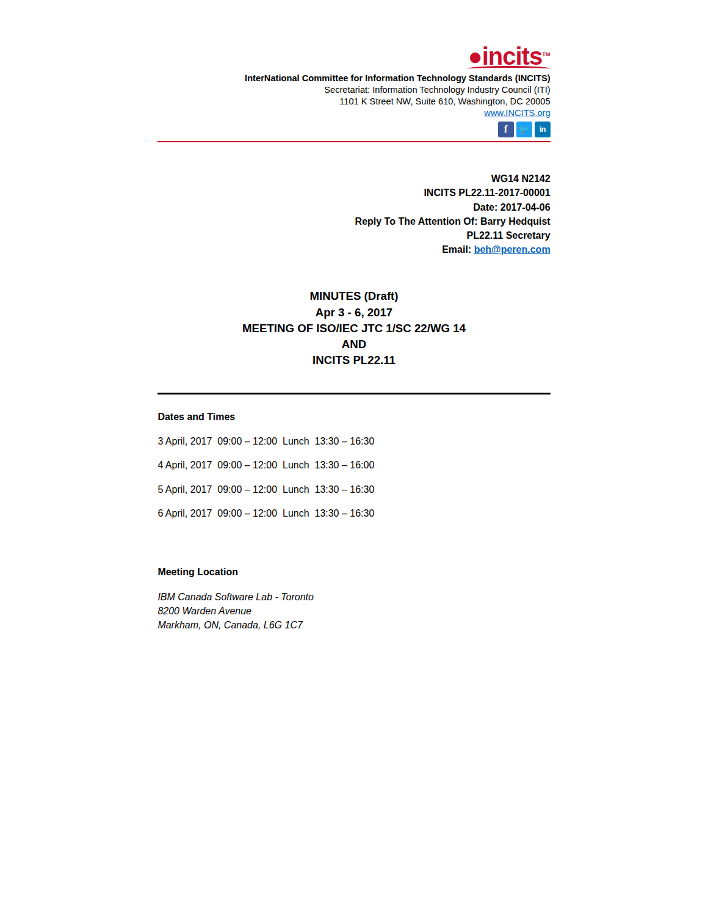●incitsTM
InterNational Committee for Information Technology Standards (INCITS)
Secretariat: Information Technology Industry Council (ITI)
1101 K Street NW, Suite 610, Washington, DC 20005
www.INCITS.org
f🐦in
WG14 N2142
INCITS PL22.11-2017-00001
Date: 2017-04-06
Reply To The Attention Of: Barry Hedquist
PL22.11 Secretary
Email: beh@peren.com
MINUTES (Draft)
Apr 3 - 6, 2017
MEETING OF ISO/IEC JTC 1/SC 22/WG 14
AND
INCITS PL22.11
Dates and Times
3 April, 2017 09:00 – 12:00 Lunch 13:30 – 16:30
4 April, 2017 09:00 – 12:00 Lunch 13:30 – 16:00
5 April, 2017 09:00 – 12:00 Lunch 13:30 – 16:30
6 April, 2017 09:00 – 12:00 Lunch 13:30 – 16:30
Meeting Location
IBM Canada Software Lab - Toronto
8200 Warden Avenue
Markham, ON, Canada, L6G 1C7